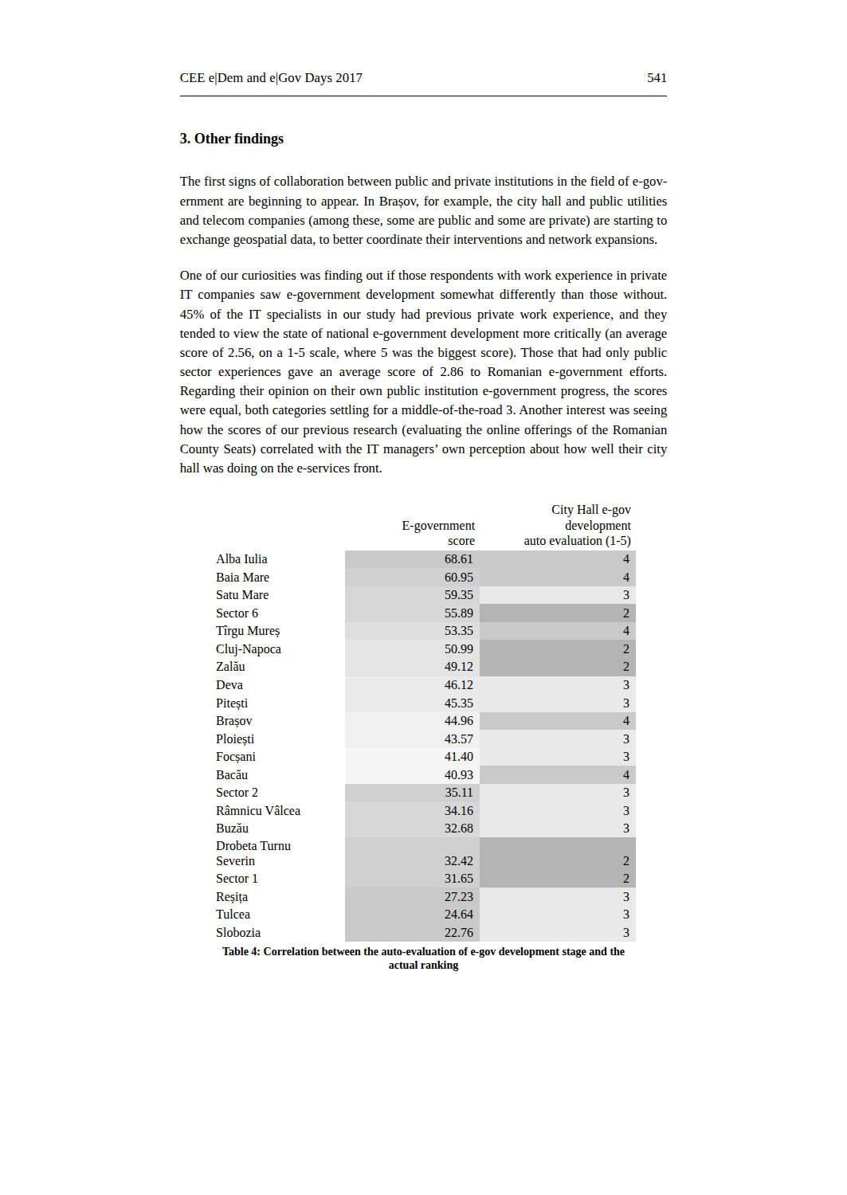CEE e|Dem and e|Gov Days 2017
541
3. Other findings
The first signs of collaboration between public and private institutions in the field of e-government are beginning to appear. In Brașov, for example, the city hall and public utilities and telecom companies (among these, some are public and some are private) are starting to exchange geospatial data, to better coordinate their interventions and network expansions.
One of our curiosities was finding out if those respondents with work experience in private IT companies saw e-government development somewhat differently than those without. 45% of the IT specialists in our study had previous private work experience, and they tended to view the state of national e-government development more critically (an average score of 2.56, on a 1-5 scale, where 5 was the biggest score). Those that had only public sector experiences gave an average score of 2.86 to Romanian e-government efforts. Regarding their opinion on their own public institution e-government progress, the scores were equal, both categories settling for a middle-of-the-road 3. Another interest was seeing how the scores of our previous research (evaluating the online offerings of the Romanian County Seats) correlated with the IT managers’ own perception about how well their city hall was doing on the e-services front.
| | E-government score | City Hall e-gov development auto evaluation (1-5) |
| --- | --- | --- |
| Alba Iulia | 68.61 | 4 |
| Baia Mare | 60.95 | 4 |
| Satu Mare | 59.35 | 3 |
| Sector 6 | 55.89 | 2 |
| Tîrgu Mureș | 53.35 | 4 |
| Cluj-Napoca | 50.99 | 2 |
| Zalău | 49.12 | 2 |
| Deva | 46.12 | 3 |
| Pitești | 45.35 | 3 |
| Brașov | 44.96 | 4 |
| Ploiești | 43.57 | 3 |
| Focșani | 41.40 | 3 |
| Bacău | 40.93 | 4 |
| Sector 2 | 35.11 | 3 |
| Râmnicu Vâlcea | 34.16 | 3 |
| Buzău | 32.68 | 3 |
| Drobeta Turnu Severin | 32.42 | 2 |
| Sector 1 | 31.65 | 2 |
| Reșița | 27.23 | 3 |
| Tulcea | 24.64 | 3 |
| Slobozia | 22.76 | 3 |
Table 4: Correlation between the auto-evaluation of e-gov development stage and the actual ranking